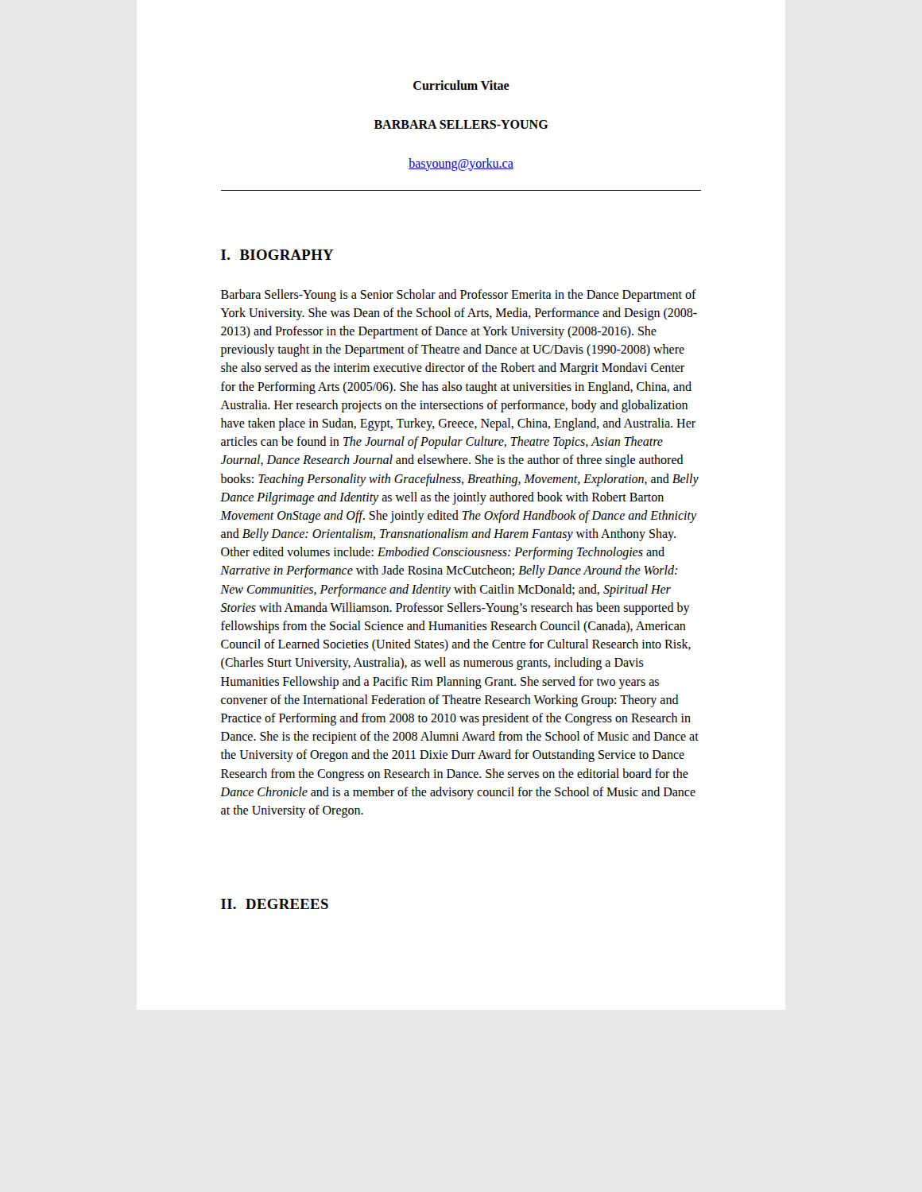Curriculum Vitae
BARBARA SELLERS-YOUNG
basyoung@yorku.ca
I. BIOGRAPHY
Barbara Sellers-Young is a Senior Scholar and Professor Emerita in the Dance Department of York University. She was Dean of the School of Arts, Media, Performance and Design (2008-2013) and Professor in the Department of Dance at York University (2008-2016). She previously taught in the Department of Theatre and Dance at UC/Davis (1990-2008) where she also served as the interim executive director of the Robert and Margrit Mondavi Center for the Performing Arts (2005/06). She has also taught at universities in England, China, and Australia. Her research projects on the intersections of performance, body and globalization have taken place in Sudan, Egypt, Turkey, Greece, Nepal, China, England, and Australia. Her articles can be found in The Journal of Popular Culture, Theatre Topics, Asian Theatre Journal, Dance Research Journal and elsewhere. She is the author of three single authored books: Teaching Personality with Gracefulness, Breathing, Movement, Exploration, and Belly Dance Pilgrimage and Identity as well as the jointly authored book with Robert Barton Movement OnStage and Off. She jointly edited The Oxford Handbook of Dance and Ethnicity and Belly Dance: Orientalism, Transnationalism and Harem Fantasy with Anthony Shay. Other edited volumes include: Embodied Consciousness: Performing Technologies and Narrative in Performance with Jade Rosina McCutcheon; Belly Dance Around the World: New Communities, Performance and Identity with Caitlin McDonald; and, Spiritual Her Stories with Amanda Williamson. Professor Sellers-Young’s research has been supported by fellowships from the Social Science and Humanities Research Council (Canada), American Council of Learned Societies (United States) and the Centre for Cultural Research into Risk, (Charles Sturt University, Australia), as well as numerous grants, including a Davis Humanities Fellowship and a Pacific Rim Planning Grant. She served for two years as convener of the International Federation of Theatre Research Working Group: Theory and Practice of Performing and from 2008 to 2010 was president of the Congress on Research in Dance. She is the recipient of the 2008 Alumni Award from the School of Music and Dance at the University of Oregon and the 2011 Dixie Durr Award for Outstanding Service to Dance Research from the Congress on Research in Dance. She serves on the editorial board for the Dance Chronicle and is a member of the advisory council for the School of Music and Dance at the University of Oregon.
II. DEGREEES